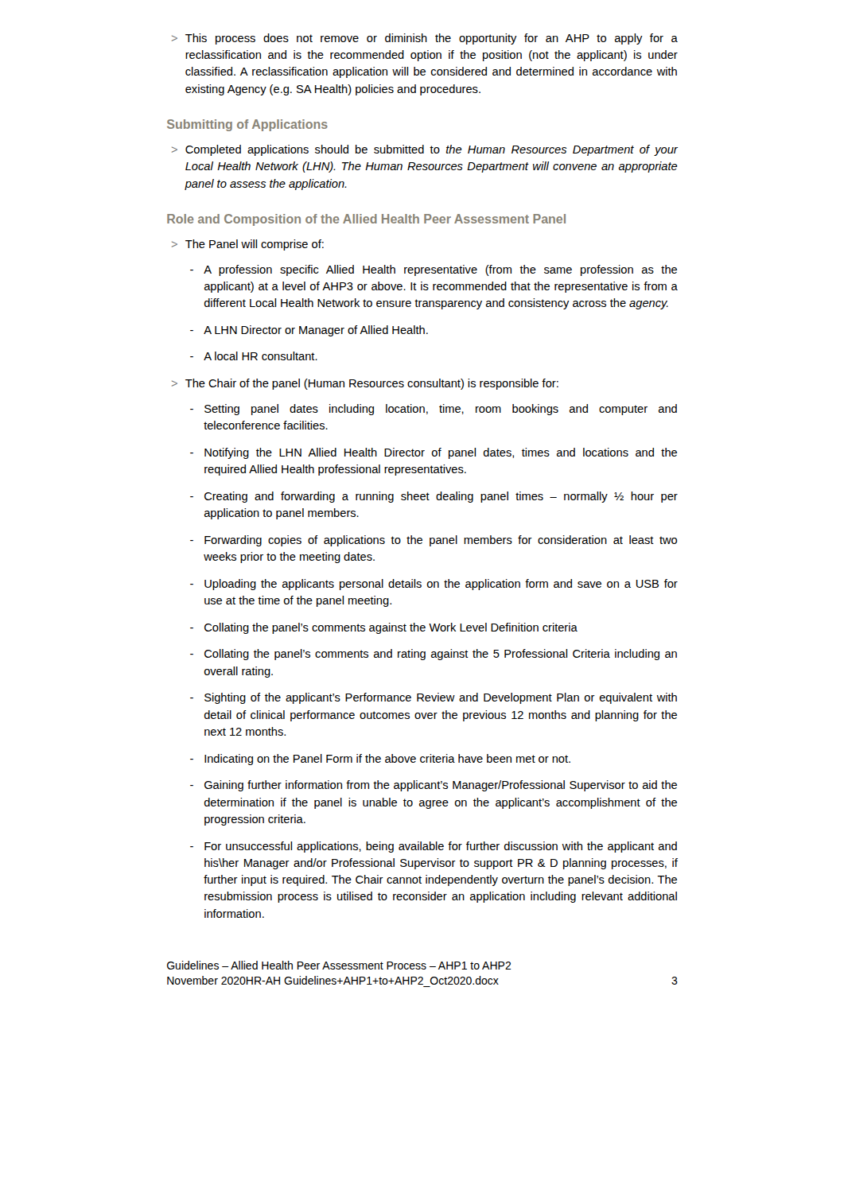This process does not remove or diminish the opportunity for an AHP to apply for a reclassification and is the recommended option if the position (not the applicant) is under classified. A reclassification application will be considered and determined in accordance with existing Agency (e.g. SA Health) policies and procedures.
Submitting of Applications
Completed applications should be submitted to the Human Resources Department of your Local Health Network (LHN). The Human Resources Department will convene an appropriate panel to assess the application.
Role and Composition of the Allied Health Peer Assessment Panel
The Panel will comprise of:
A profession specific Allied Health representative (from the same profession as the applicant) at a level of AHP3 or above. It is recommended that the representative is from a different Local Health Network to ensure transparency and consistency across the agency.
A LHN Director or Manager of Allied Health.
A local HR consultant.
The Chair of the panel (Human Resources consultant) is responsible for:
Setting panel dates including location, time, room bookings and computer and teleconference facilities.
Notifying the LHN Allied Health Director of panel dates, times and locations and the required Allied Health professional representatives.
Creating and forwarding a running sheet dealing panel times – normally ½ hour per application to panel members.
Forwarding copies of applications to the panel members for consideration at least two weeks prior to the meeting dates.
Uploading the applicants personal details on the application form and save on a USB for use at the time of the panel meeting.
Collating the panel’s comments against the Work Level Definition criteria
Collating the panel’s comments and rating against the 5 Professional Criteria including an overall rating.
Sighting of the applicant’s Performance Review and Development Plan or equivalent with detail of clinical performance outcomes over the previous 12 months and planning for the next 12 months.
Indicating on the Panel Form if the above criteria have been met or not.
Gaining further information from the applicant’s Manager/Professional Supervisor to aid the determination if the panel is unable to agree on the applicant’s accomplishment of the progression criteria.
For unsuccessful applications, being available for further discussion with the applicant and his\her Manager and/or Professional Supervisor to support PR & D planning processes, if further input is required. The Chair cannot independently overturn the panel’s decision. The resubmission process is utilised to reconsider an application including relevant additional information.
Guidelines – Allied Health Peer Assessment Process – AHP1 to AHP2
November 2020HR-AH Guidelines+AHP1+to+AHP2_Oct2020.docx
3